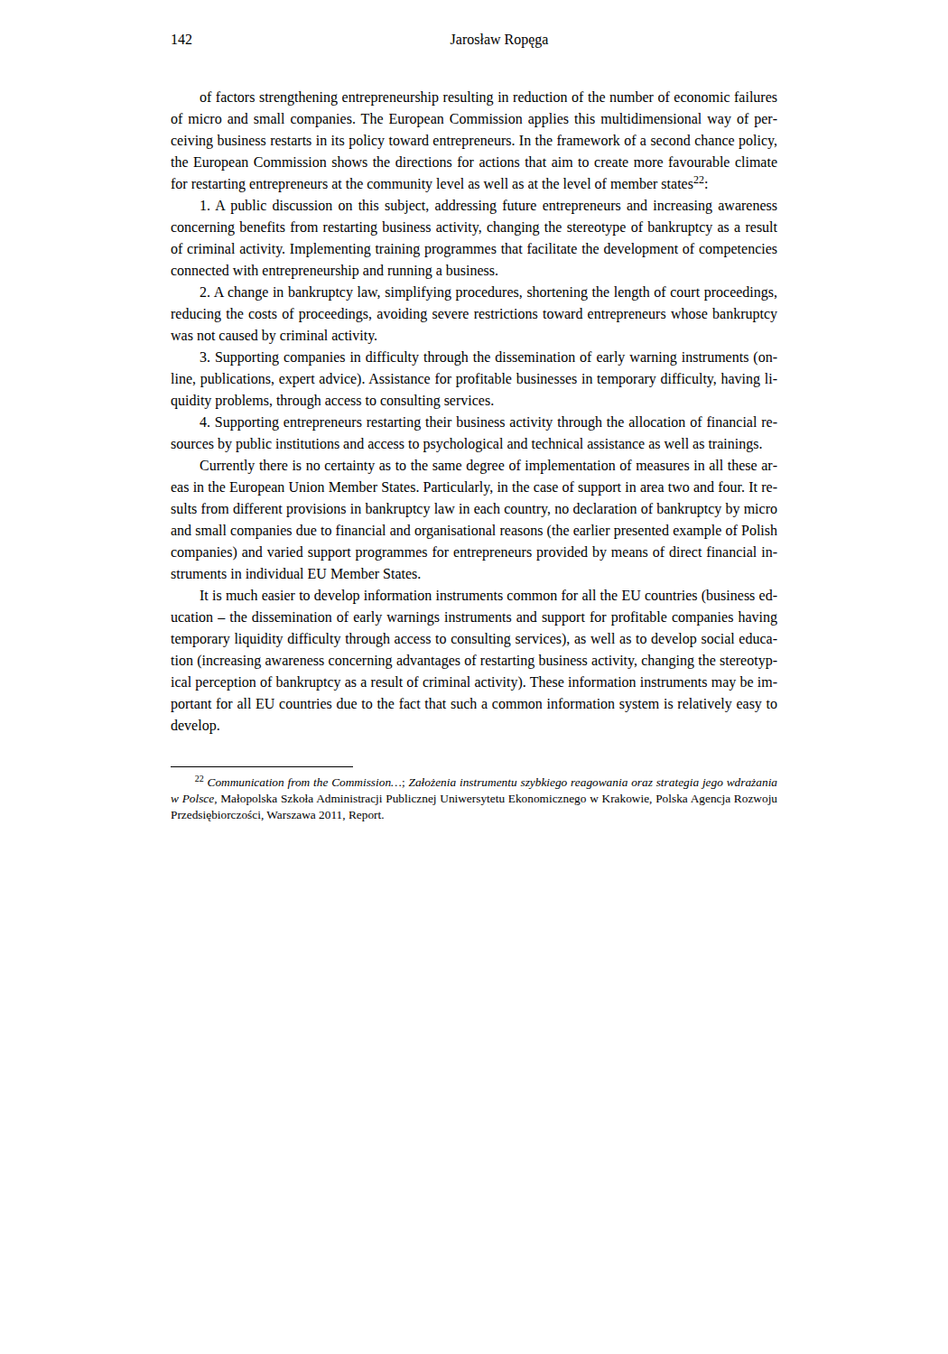142 Jarosław Ropęga
of factors strengthening entrepreneurship resulting in reduction of the number of economic failures of micro and small companies. The European Commission applies this multidimensional way of perceiving business restarts in its policy toward entrepreneurs. In the framework of a second chance policy, the European Commission shows the directions for actions that aim to create more favourable climate for restarting entrepreneurs at the community level as well as at the level of member states22:
1. A public discussion on this subject, addressing future entrepreneurs and increasing awareness concerning benefits from restarting business activity, changing the stereotype of bankruptcy as a result of criminal activity. Implementing training programmes that facilitate the development of competencies connected with entrepreneurship and running a business.
2. A change in bankruptcy law, simplifying procedures, shortening the length of court proceedings, reducing the costs of proceedings, avoiding severe restrictions toward entrepreneurs whose bankruptcy was not caused by criminal activity.
3. Supporting companies in difficulty through the dissemination of early warning instruments (on-line, publications, expert advice). Assistance for profitable businesses in temporary difficulty, having liquidity problems, through access to consulting services.
4. Supporting entrepreneurs restarting their business activity through the allocation of financial resources by public institutions and access to psychological and technical assistance as well as trainings.
Currently there is no certainty as to the same degree of implementation of measures in all these areas in the European Union Member States. Particularly, in the case of support in area two and four. It results from different provisions in bankruptcy law in each country, no declaration of bankruptcy by micro and small companies due to financial and organisational reasons (the earlier presented example of Polish companies) and varied support programmes for entrepreneurs provided by means of direct financial instruments in individual EU Member States.
It is much easier to develop information instruments common for all the EU countries (business education – the dissemination of early warnings instruments and support for profitable companies having temporary liquidity difficulty through access to consulting services), as well as to develop social education (increasing awareness concerning advantages of restarting business activity, changing the stereotypical perception of bankruptcy as a result of criminal activity). These information instruments may be important for all EU countries due to the fact that such a common information system is relatively easy to develop.
22 Communication from the Commission…; Założenia instrumentu szybkiego reagowania oraz strategia jego wdrażania w Polsce, Małopolska Szkoła Administracji Publicznej Uniwersytetu Ekonomicznego w Krakowie, Polska Agencja Rozwoju Przedsiębiorczości, Warszawa 2011, Report.